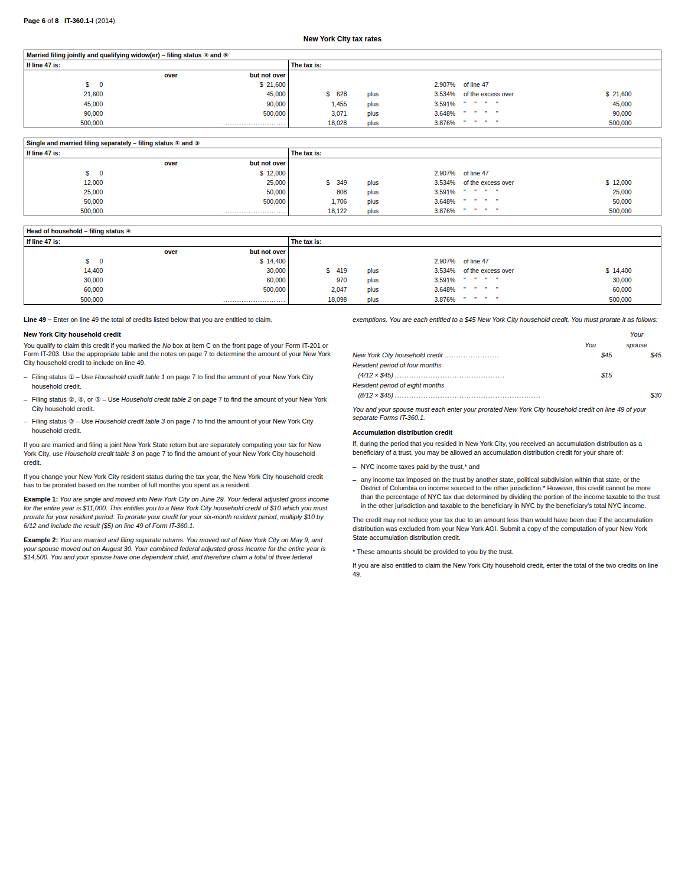Page 6 of 8 IT-360.1-I (2014)
New York City tax rates
| Married filing jointly and qualifying widow(er) – filing status ② and ⑤ |
| If line 47 is: | The tax is: |
| | over | but not over | |
| $ 0 | | $ 21,600 | | | 2.907% | of line 47 | | |
| 21,600 | | 45,000 | $ 628 | plus | 3.534% | of the excess over | $ 21,600 | |
| 45,000 | | 90,000 | 1,455 | plus | 3.591% | " " " " | 45,000 | |
| 90,000 | | 500,000 | 3,071 | plus | 3.648% | " " " " | 90,000 | |
| 500,000 | | ........................... | 18,028 | plus | 3.876% | " " " " | 500,000 | |
| Single and married filing separately – filing status ① and ③ |
| If line 47 is: | The tax is: |
| | over | but not over | |
| $ 0 | | $ 12,000 | | | 2.907% | of line 47 | | |
| 12,000 | | 25,000 | $ 349 | plus | 3.534% | of the excess over | $ 12,000 | |
| 25,000 | | 50,000 | 808 | plus | 3.591% | " " " " | 25,000 | |
| 50,000 | | 500,000 | 1,706 | plus | 3.648% | " " " " | 50,000 | |
| 500,000 | | ........................... | 18,122 | plus | 3.876% | " " " " | 500,000 | |
| Head of household – filing status ④ |
| If line 47 is: | The tax is: |
| | over | but not over | |
| $ 0 | | $ 14,400 | | | 2.907% | of line 47 | | |
| 14,400 | | 30,000 | $ 419 | plus | 3.534% | of the excess over | $ 14,400 | |
| 30,000 | | 60,000 | 970 | plus | 3.591% | " " " " | 30,000 | |
| 60,000 | | 500,000 | 2,047 | plus | 3.648% | " " " " | 60,000 | |
| 500,000 | | ........................... | 18,098 | plus | 3.876% | " " " " | 500,000 | |
Line 49 – Enter on line 49 the total of credits listed below that you are entitled to claim.
New York City household credit
You qualify to claim this credit if you marked the No box at item C on the front page of your Form IT-201 or Form IT-203. Use the appropriate table and the notes on page 7 to determine the amount of your New York City household credit to include on line 49.
Filing status ① – Use Household credit table 1 on page 7 to find the amount of your New York City household credit.
Filing status ②, ④, or ⑤ – Use Household credit table 2 on page 7 to find the amount of your New York City household credit.
Filing status ③ – Use Household credit table 3 on page 7 to find the amount of your New York City household credit.
If you are married and filing a joint New York State return but are separately computing your tax for New York City, use Household credit table 3 on page 7 to find the amount of your New York City household credit.
If you change your New York City resident status during the tax year, the New York City household credit has to be prorated based on the number of full months you spent as a resident.
Example 1: You are single and moved into New York City on June 29. Your federal adjusted gross income for the entire year is $11,000. This entitles you to a New York City household credit of $10 which you must prorate for your resident period. To prorate your credit for your six-month resident period, multiply $10 by 6/12 and include the result ($5) on line 49 of Form IT-360.1.
Example 2: You are married and filing separate returns. You moved out of New York City on May 9, and your spouse moved out on August 30. Your combined federal adjusted gross income for the entire year is $14,500. You and your spouse have one dependent child, and therefore claim a total of three federal
exemptions. You are each entitled to a $45 New York City household credit. You must prorate it as follows:
| | | Your |
| | You | spouse |
| New York City household credit ....................... | $45 | $45 |
| Resident period of four months | | |
| (4/12 × $45) .............................................. | $15 | |
| Resident period of eight months | | |
| (8/12 × $45) ............................................................. | | $30 |
You and your spouse must each enter your prorated New York City household credit on line 49 of your separate Forms IT-360.1.
Accumulation distribution credit
If, during the period that you resided in New York City, you received an accumulation distribution as a beneficiary of a trust, you may be allowed an accumulation distribution credit for your share of:
NYC income taxes paid by the trust,* and
any income tax imposed on the trust by another state, political subdivision within that state, or the District of Columbia on income sourced to the other jurisdiction.* However, this credit cannot be more than the percentage of NYC tax due determined by dividing the portion of the income taxable to the trust in the other jurisdiction and taxable to the beneficiary in NYC by the beneficiary's total NYC income.
The credit may not reduce your tax due to an amount less than would have been due if the accumulation distribution was excluded from your New York AGI. Submit a copy of the computation of your New York State accumulation distribution credit.
* These amounts should be provided to you by the trust.
If you are also entitled to claim the New York City household credit, enter the total of the two credits on line 49.